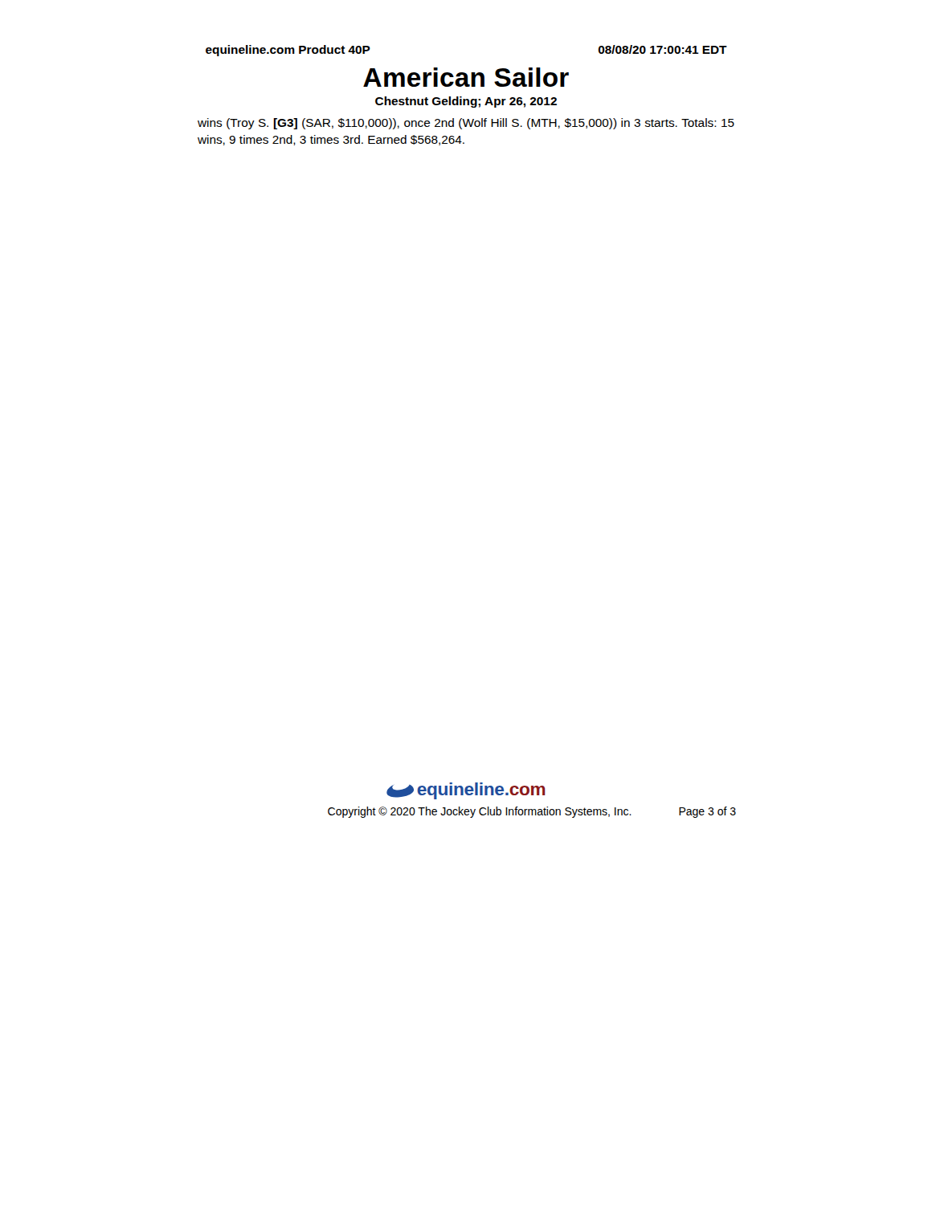equineline.com Product 40P
08/08/20 17:00:41 EDT
American Sailor
Chestnut Gelding; Apr 26, 2012
wins (Troy S. [G3] (SAR, $110,000)), once 2nd (Wolf Hill S. (MTH, $15,000)) in 3 starts. Totals: 15 wins, 9 times 2nd, 3 times 3rd. Earned $568,264.
equineline. com
Copyright © 2020 The Jockey Club Information Systems, Inc.
Page 3 of 3